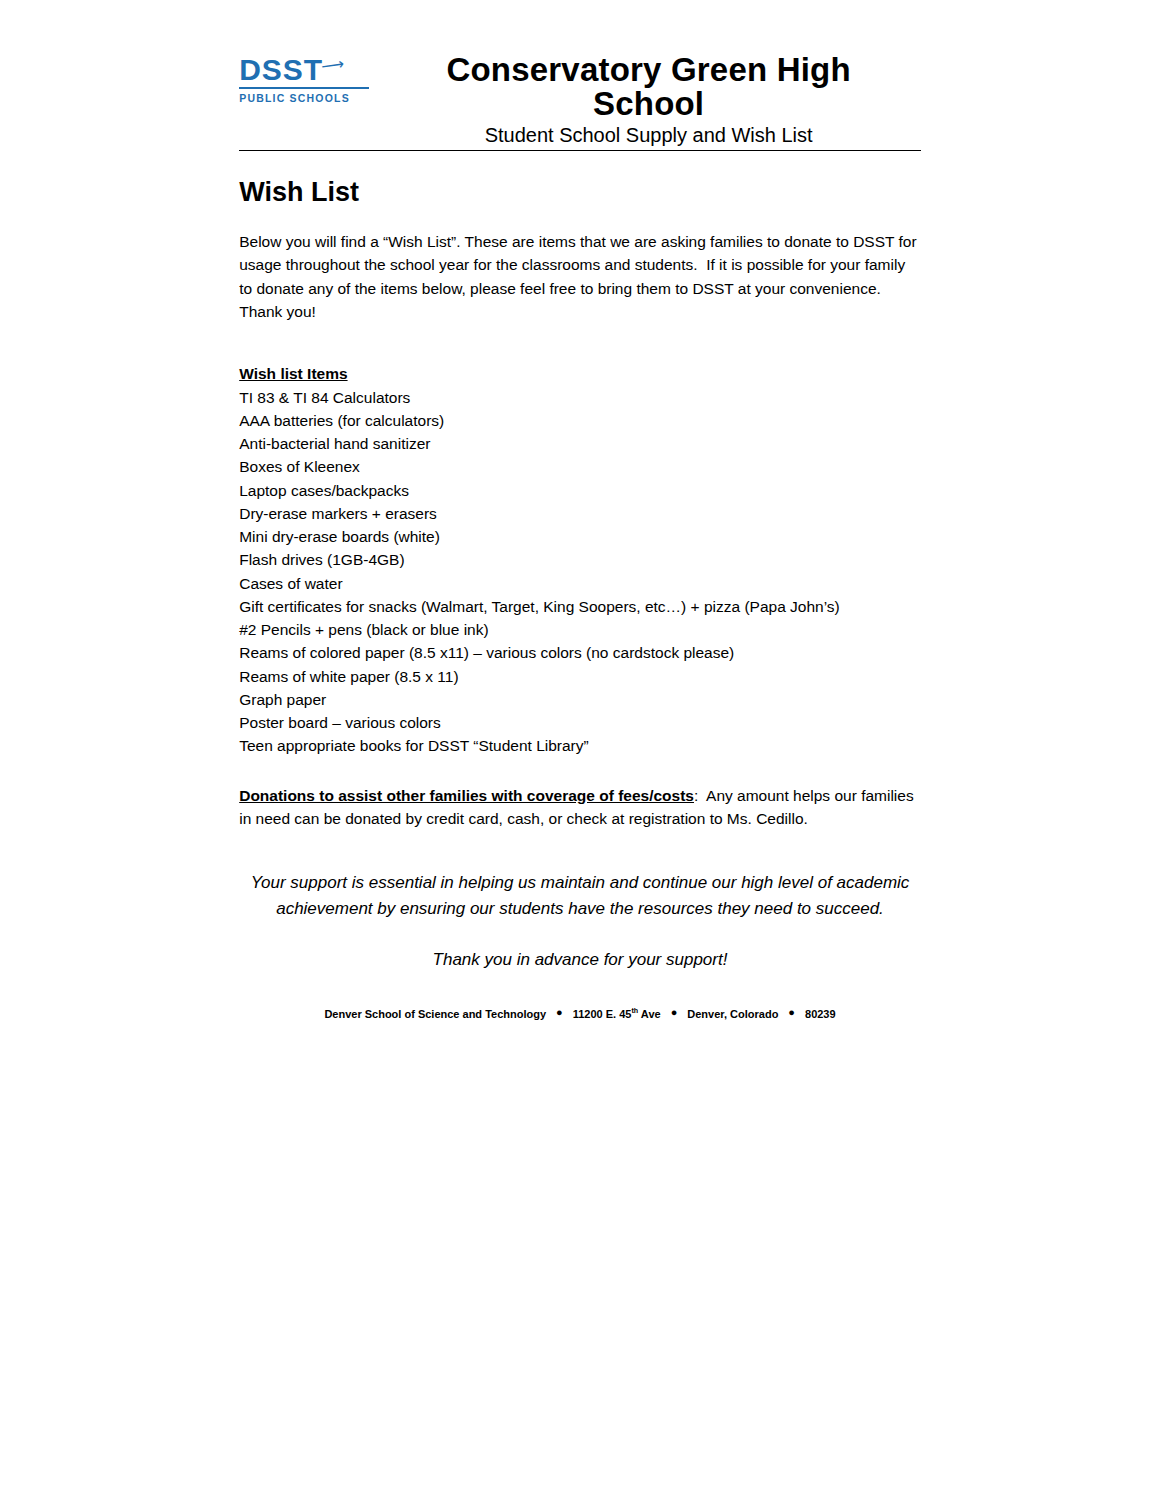DSST⟶
PUBLIC SCHOOLS
Conservatory Green High School
Student School Supply and Wish List
Wish List
Below you will find a “Wish List”. These are items that we are asking families to donate to DSST for usage throughout the school year for the classrooms and students. If it is possible for your family to donate any of the items below, please feel free to bring them to DSST at your convenience. Thank you!
Wish list Items
TI 83 & TI 84 Calculators
AAA batteries (for calculators)
Anti-bacterial hand sanitizer
Boxes of Kleenex
Laptop cases/backpacks
Dry-erase markers + erasers
Mini dry-erase boards (white)
Flash drives (1GB-4GB)
Cases of water
Gift certificates for snacks (Walmart, Target, King Soopers, etc…) + pizza (Papa John’s)
#2 Pencils + pens (black or blue ink)
Reams of colored paper (8.5 x11) – various colors (no cardstock please)
Reams of white paper (8.5 x 11)
Graph paper
Poster board – various colors
Teen appropriate books for DSST “Student Library”
Donations to assist other families with coverage of fees/costs: Any amount helps our families in need can be donated by credit card, cash, or check at registration to Ms. Cedillo.
Your support is essential in helping us maintain and continue our high level of academic achievement by ensuring our students have the resources they need to succeed.
Thank you in advance for your support!
Denver School of Science and Technology●11200 E. 45th Ave●Denver, Colorado●80239